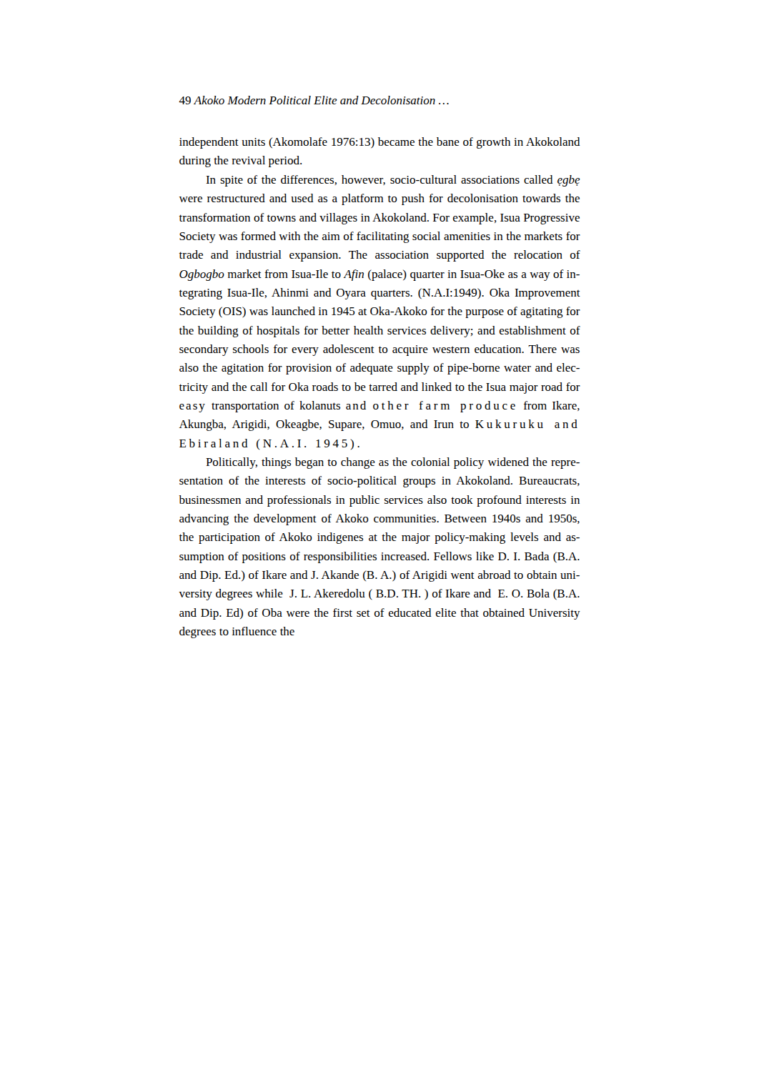49 Akoko Modern Political Elite and Decolonisation …
independent units (Akomolafe 1976:13) became the bane of growth in Akokoland during the revival period.
In spite of the differences, however, socio-cultural associations called ẹgbẹ were restructured and used as a platform to push for decolonisation towards the transformation of towns and villages in Akokoland. For example, Isua Progressive Society was formed with the aim of facilitating social amenities in the markets for trade and industrial expansion. The association supported the relocation of Ogbogbo market from Isua-Ile to Afin (palace) quarter in Isua-Oke as a way of integrating Isua-Ile, Ahinmi and Oyara quarters. (N.A.I:1949). Oka Improvement Society (OIS) was launched in 1945 at Oka-Akoko for the purpose of agitating for the building of hospitals for better health services delivery; and establishment of secondary schools for every adolescent to acquire western education. There was also the agitation for provision of adequate supply of pipe-borne water and electricity and the call for Oka roads to be tarred and linked to the Isua major road for easy transportation of kolanuts and other farm produce from Ikare, Akungba, Arigidi, Okeagbe, Supare, Omuo, and Irun to Kukuruku and Ebiraland (N.A.I. 1945).
Politically, things began to change as the colonial policy widened the representation of the interests of socio-political groups in Akokoland. Bureaucrats, businessmen and professionals in public services also took profound interests in advancing the development of Akoko communities. Between 1940s and 1950s, the participation of Akoko indigenes at the major policy-making levels and assumption of positions of responsibilities increased. Fellows like D. I. Bada (B.A. and Dip. Ed.) of Ikare and J. Akande (B. A.) of Arigidi went abroad to obtain university degrees while J. L. Akeredolu ( B.D. TH. ) of Ikare and E. O. Bola (B.A. and Dip. Ed) of Oba were the first set of educated elite that obtained University degrees to influence the